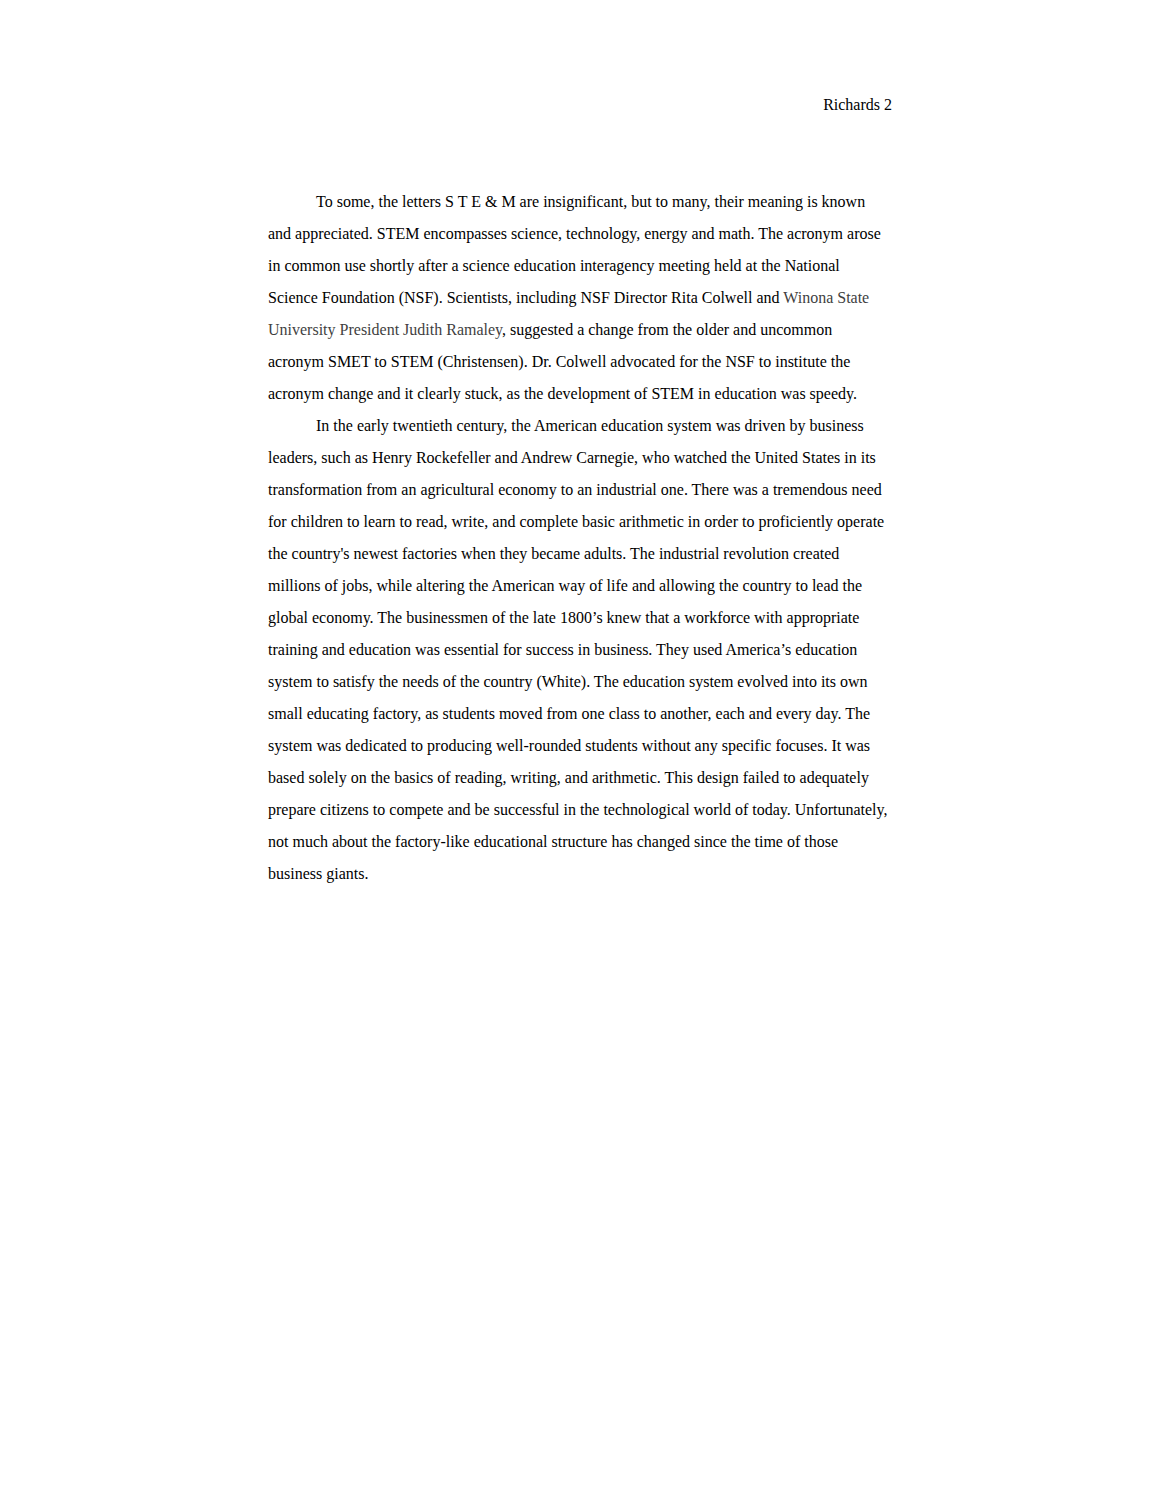Richards 2
To some, the letters S T E & M are insignificant, but to many, their meaning is known and appreciated. STEM encompasses science, technology, energy and math. The acronym arose in common use shortly after a science education interagency meeting held at the National Science Foundation (NSF). Scientists, including NSF Director Rita Colwell and Winona State University President Judith Ramaley, suggested a change from the older and uncommon acronym SMET to STEM (Christensen). Dr. Colwell advocated for the NSF to institute the acronym change and it clearly stuck, as the development of STEM in education was speedy.
In the early twentieth century, the American education system was driven by business leaders, such as Henry Rockefeller and Andrew Carnegie, who watched the United States in its transformation from an agricultural economy to an industrial one. There was a tremendous need for children to learn to read, write, and complete basic arithmetic in order to proficiently operate the country's newest factories when they became adults. The industrial revolution created millions of jobs, while altering the American way of life and allowing the country to lead the global economy. The businessmen of the late 1800’s knew that a workforce with appropriate training and education was essential for success in business. They used America’s education system to satisfy the needs of the country (White). The education system evolved into its own small educating factory, as students moved from one class to another, each and every day. The system was dedicated to producing well-rounded students without any specific focuses. It was based solely on the basics of reading, writing, and arithmetic. This design failed to adequately prepare citizens to compete and be successful in the technological world of today. Unfortunately, not much about the factory-like educational structure has changed since the time of those business giants.